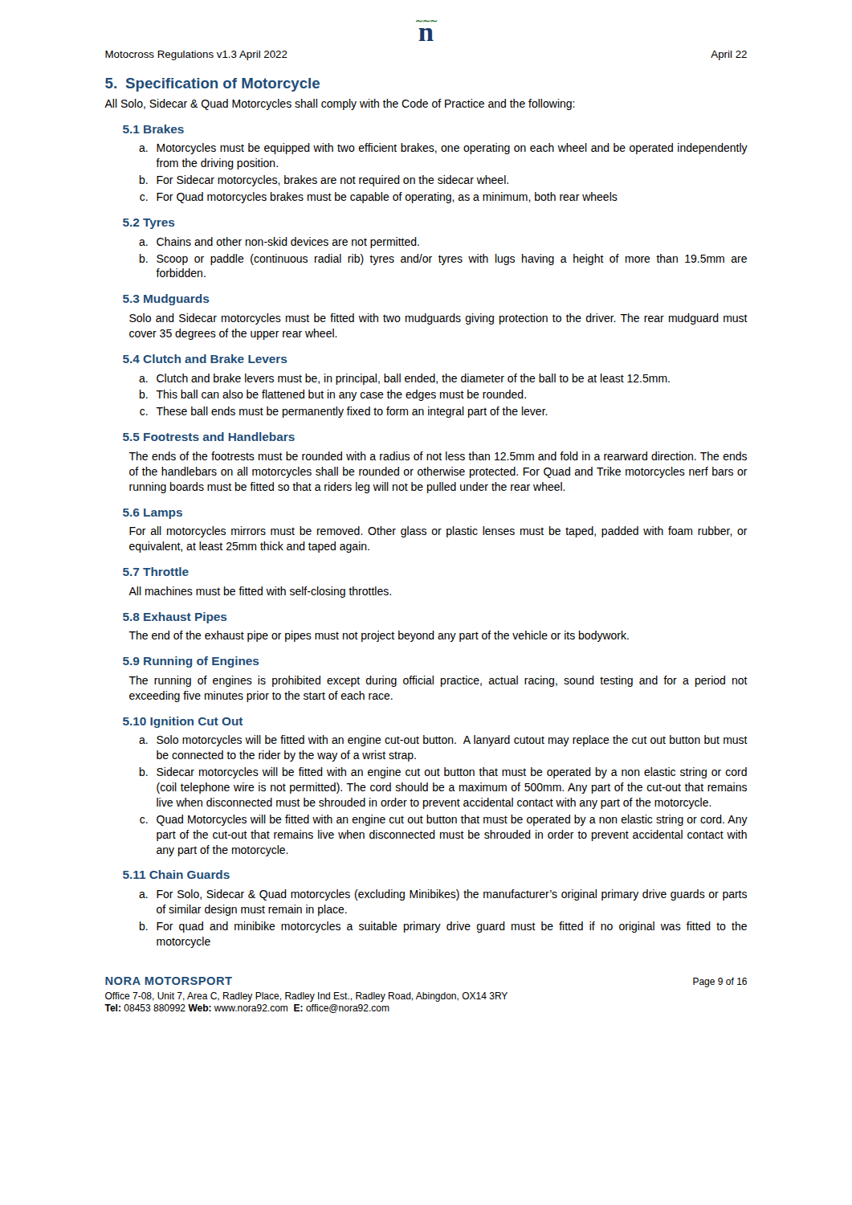∼∼∼n
Motocross Regulations v1.3 April 2022
April 22
5. Specification of Motorcycle
All Solo, Sidecar & Quad Motorcycles shall comply with the Code of Practice and the following:
5.1 Brakes
Motorcycles must be equipped with two efficient brakes, one operating on each wheel and be operated independently from the driving position.
For Sidecar motorcycles, brakes are not required on the sidecar wheel.
For Quad motorcycles brakes must be capable of operating, as a minimum, both rear wheels
5.2 Tyres
Chains and other non-skid devices are not permitted.
Scoop or paddle (continuous radial rib) tyres and/or tyres with lugs having a height of more than 19.5mm are forbidden.
5.3 Mudguards
Solo and Sidecar motorcycles must be fitted with two mudguards giving protection to the driver. The rear mudguard must cover 35 degrees of the upper rear wheel.
5.4 Clutch and Brake Levers
Clutch and brake levers must be, in principal, ball ended, the diameter of the ball to be at least 12.5mm.
This ball can also be flattened but in any case the edges must be rounded.
These ball ends must be permanently fixed to form an integral part of the lever.
5.5 Footrests and Handlebars
The ends of the footrests must be rounded with a radius of not less than 12.5mm and fold in a rearward direction. The ends of the handlebars on all motorcycles shall be rounded or otherwise protected. For Quad and Trike motorcycles nerf bars or running boards must be fitted so that a riders leg will not be pulled under the rear wheel.
5.6 Lamps
For all motorcycles mirrors must be removed. Other glass or plastic lenses must be taped, padded with foam rubber, or equivalent, at least 25mm thick and taped again.
5.7 Throttle
All machines must be fitted with self-closing throttles.
5.8 Exhaust Pipes
The end of the exhaust pipe or pipes must not project beyond any part of the vehicle or its bodywork.
5.9 Running of Engines
The running of engines is prohibited except during official practice, actual racing, sound testing and for a period not exceeding five minutes prior to the start of each race.
5.10 Ignition Cut Out
Solo motorcycles will be fitted with an engine cut-out button. A lanyard cutout may replace the cut out button but must be connected to the rider by the way of a wrist strap.
Sidecar motorcycles will be fitted with an engine cut out button that must be operated by a non elastic string or cord (coil telephone wire is not permitted). The cord should be a maximum of 500mm. Any part of the cut-out that remains live when disconnected must be shrouded in order to prevent accidental contact with any part of the motorcycle.
Quad Motorcycles will be fitted with an engine cut out button that must be operated by a non elastic string or cord. Any part of the cut-out that remains live when disconnected must be shrouded in order to prevent accidental contact with any part of the motorcycle.
5.11 Chain Guards
For Solo, Sidecar & Quad motorcycles (excluding Minibikes) the manufacturer’s original primary drive guards or parts of similar design must remain in place.
For quad and minibike motorcycles a suitable primary drive guard must be fitted if no original was fitted to the motorcycle
NORA MOTORSPORT
Office 7-08, Unit 7, Area C, Radley Place, Radley Ind Est., Radley Road, Abingdon, OX14 3RY
Tel: 08453 880992 Web: www.nora92.com E: office@nora92.com
Page 9 of 16